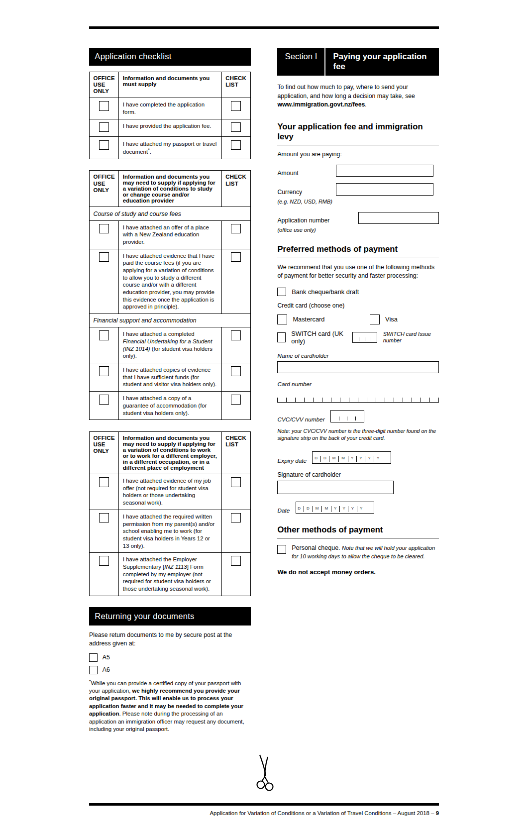Application checklist
| OFFICE USE ONLY | Information and documents you must supply | CHECK LIST |
| --- | --- | --- |
| | I have completed the application form. | |
| | I have provided the application fee. | |
| | I have attached my passport or travel document * . | |
| OFFICE USE ONLY | Information and documents you may need to supply if applying for a variation of conditions to study or change course and/or education provider | CHECK LIST |
| --- | --- | --- |
| Course of study and course fees |
| | I have attached an offer of a place with a New Zealand education provider. | |
| | I have attached evidence that I have paid the course fees (if you are applying for a variation of conditions to allow you to study a different course and/or with a different education provider, you may provide this evidence once the application is approved in principle). | |
| Financial support and accommodation |
| | I have attached a completed Financial Undertaking for a Student (INZ 1014) (for student visa holders only). | |
| | I have attached copies of evidence that I have sufficient funds (for student and visitor visa holders only). | |
| | I have attached a copy of a guarantee of accommodation (for student visa holders only). | |
| OFFICE USE ONLY | Information and documents you may need to supply if applying for a variation of conditions to work or to work for a different employer, in a different occupation, or in a different place of employment | CHECK LIST |
| --- | --- | --- |
| | I have attached evidence of my job offer (not required for student visa holders or those undertaking seasonal work). | |
| | I have attached the required written permission from my parent(s) and/or school enabling me to work (for student visa holders in Years 12 or 13 only). | |
| | I have attached the Employer Supplementary [ INZ 1113 ] Form completed by my employer (not required for student visa holders or those undertaking seasonal work). | |
Returning your documents
Please return documents to me by secure post at the address given at:
A5
A6
*While you can provide a certified copy of your passport with your application, we highly recommend you provide your original passport. This will enable us to process your application faster and it may be needed to complete your application. Please note during the processing of an application an immigration officer may request any document, including your original passport.
Section I
Paying your application fee
To find out how much to pay, where to send your application, and how long a decision may take, see www.immigration.govt.nz/fees.
Your application fee and immigration levy
Amount you are paying:
Amount
Currency
(e.g. NZD, USD, RMB)
Application number
(office use only)
Preferred methods of payment
We recommend that you use one of the following methods of payment for better security and faster processing:
Bank cheque/bank draft
Credit card (choose one)
Mastercard Visa
SWITCH card (UK only) SWITCH card Issue number
Name of cardholder
Card number
CVC/CVV number
Note: your CVC/CVV number is the three-digit number found on the signature strip on the back of your credit card.
Expiry date
D D M M Y Y Y Y
Signature of cardholder
Date
D D M M Y Y Y Y
Other methods of payment
Personal cheque. Note that we will hold your application for 10 working days to allow the cheque to be cleared.
We do not accept money orders.
Application for Variation of Conditions or a Variation of Travel Conditions – August 2018 – 9